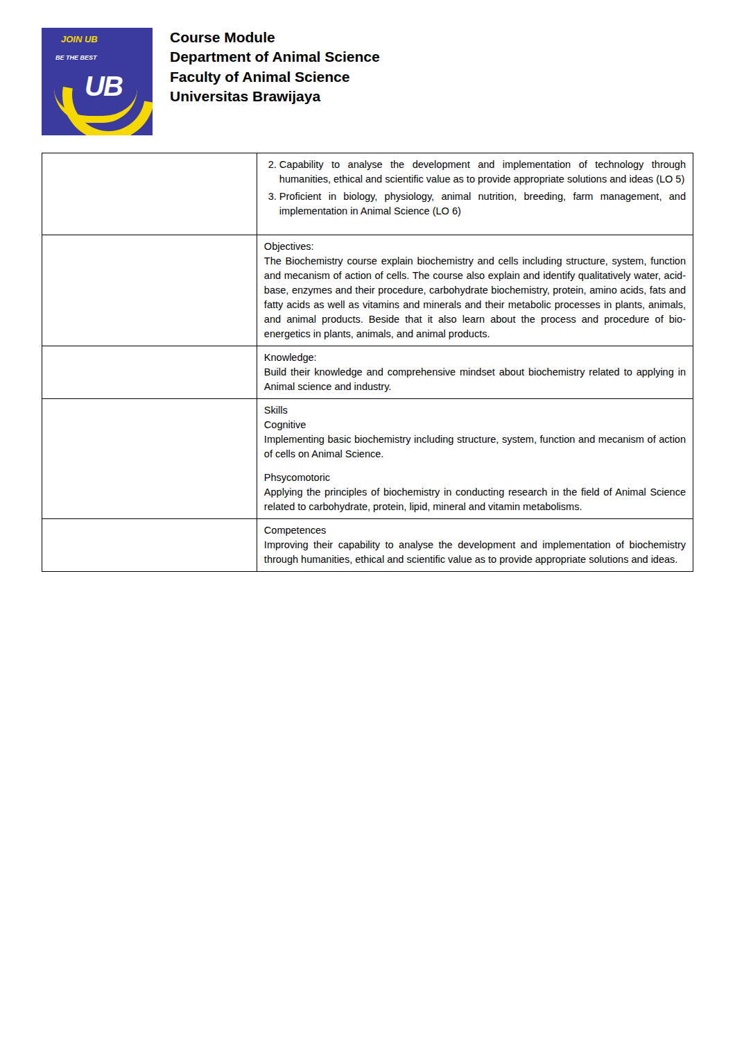JOIN UB
BE THE BEST
UB
Course Module
Department of Animal Science
Faculty of Animal Science
Universitas Brawijaya
| | Capability to analyse the development and implementation of technology through humanities, ethical and scientific value as to provide appropriate solutions and ideas (LO 5) Proficient in biology, physiology, animal nutrition, breeding, farm management, and implementation in Animal Science (LO 6) |
| | Objectives: The Biochemistry course explain biochemistry and cells including structure, system, function and mecanism of action of cells. The course also explain and identify qualitatively water, acid-base, enzymes and their procedure, carbohydrate biochemistry, protein, amino acids, fats and fatty acids as well as vitamins and minerals and their metabolic processes in plants, animals, and animal products. Beside that it also learn about the process and procedure of bio-energetics in plants, animals, and animal products. |
| | Knowledge: Build their knowledge and comprehensive mindset about biochemistry related to applying in Animal science and industry. |
| | Skills Cognitive Implementing basic biochemistry including structure, system, function and mecanism of action of cells on Animal Science. Phsycomotoric Applying the principles of biochemistry in conducting research in the field of Animal Science related to carbohydrate, protein, lipid, mineral and vitamin metabolisms. |
| | Competences Improving their capability to analyse the development and implementation of biochemistry through humanities, ethical and scientific value as to provide appropriate solutions and ideas. |